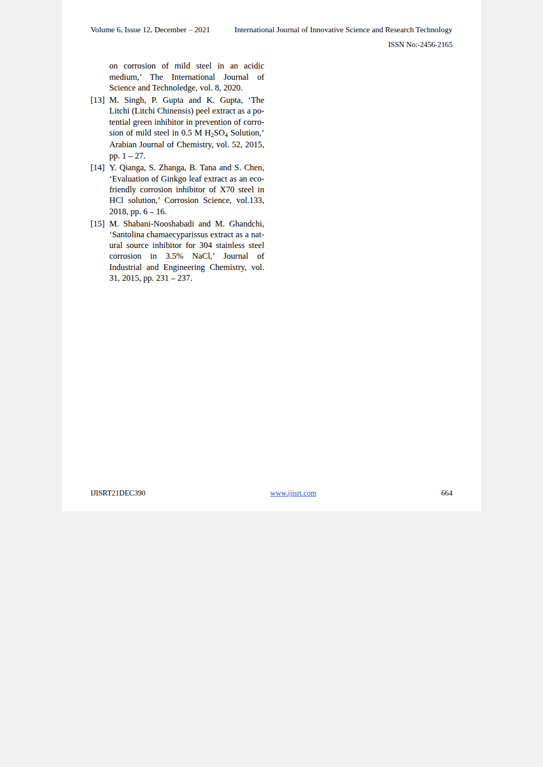Volume 6, Issue 12, December – 2021
International Journal of Innovative Science and Research Technology
ISSN No:-2456-2165
on corrosion of mild steel in an acidic medium,’ The International Journal of Science and Technoledge, vol. 8, 2020.
[13] M. Singh, P. Gupta and K. Gupta, ‘The Litchi (Litchi Chinensis) peel extract as a potential green inhibitor in prevention of corrosion of mild steel in 0.5 M H2SO4 Solution,’ Arabian Journal of Chemistry, vol. 52, 2015, pp. 1 – 27.
[14] Y. Qianga, S. Zhanga, B. Tana and S. Chen, ‘Evaluation of Ginkgo leaf extract as an eco-friendly corrosion inhibitor of X70 steel in HCl solution,’ Corrosion Science, vol.133, 2018, pp. 6 – 16.
[15] M. Shabani-Nooshabadi and M. Ghandchi, ‘Santolina chamaecyparissus extract as a natural source inhibitor for 304 stainless steel corrosion in 3.5% NaCl,’ Journal of Industrial and Engineering Chemistry, vol. 31, 2015, pp. 231 – 237.
IJISRT21DEC390
www.ijisrt.com
664